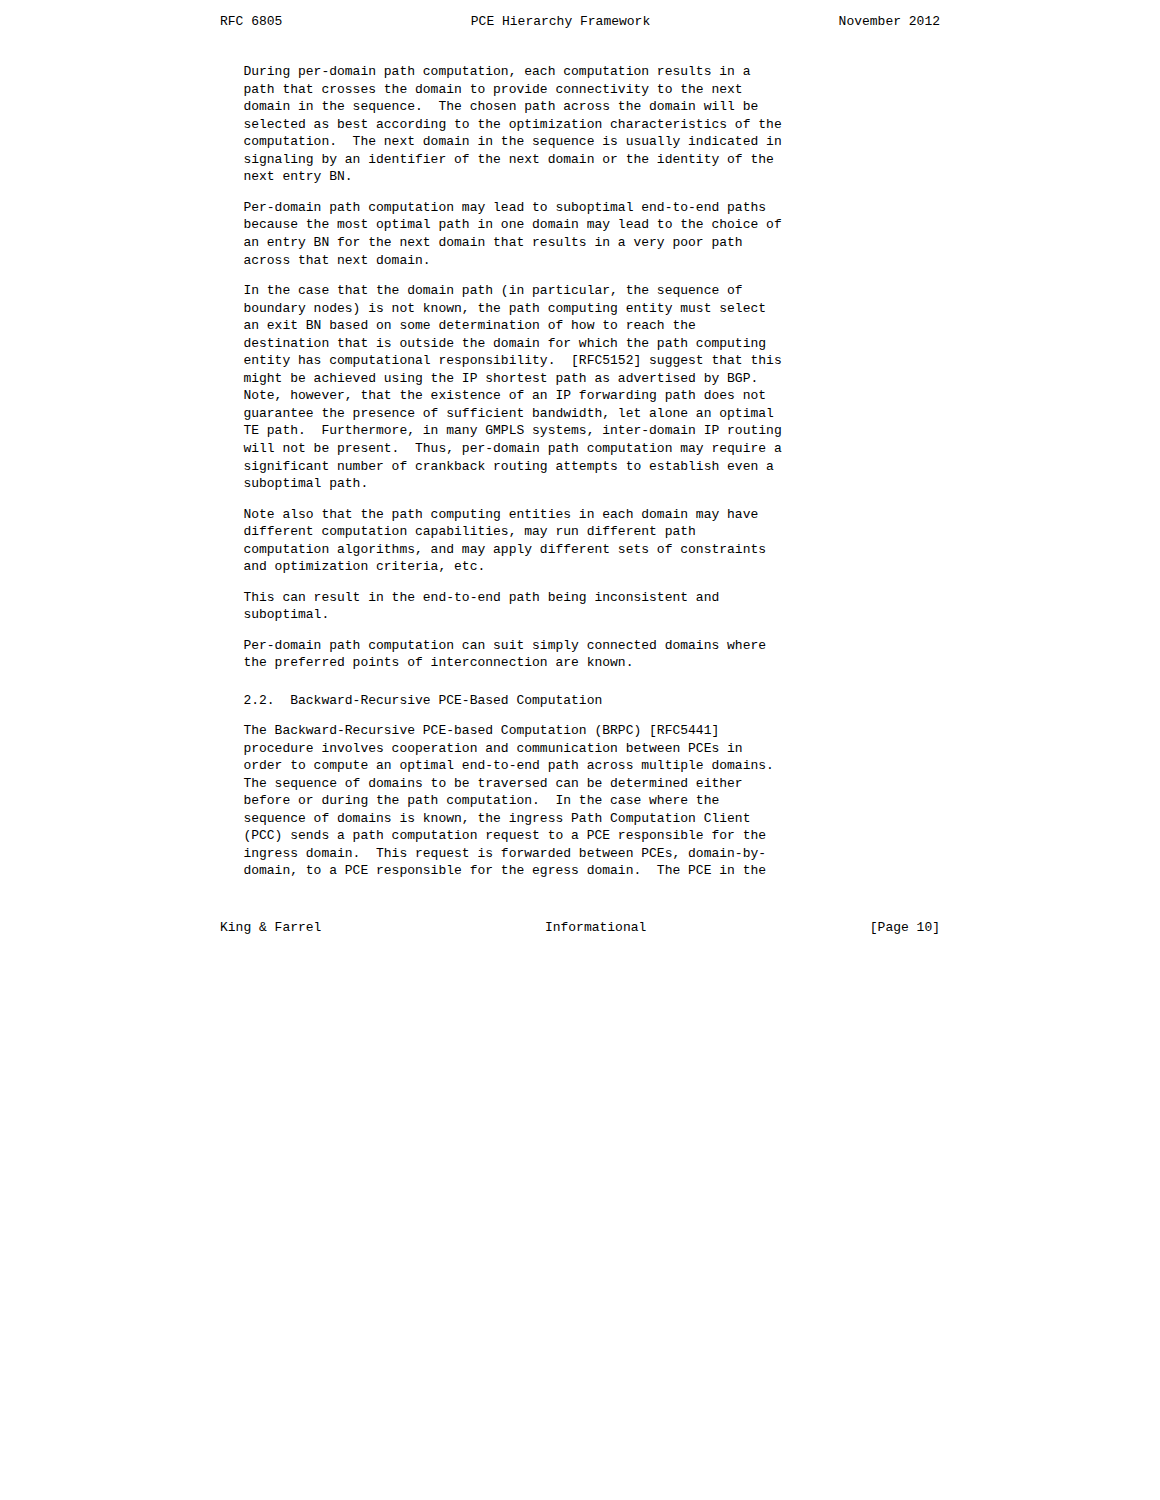RFC 6805 PCE Hierarchy Framework November 2012
During per-domain path computation, each computation results in a path that crosses the domain to provide connectivity to the next domain in the sequence. The chosen path across the domain will be selected as best according to the optimization characteristics of the computation. The next domain in the sequence is usually indicated in signaling by an identifier of the next domain or the identity of the next entry BN.
Per-domain path computation may lead to suboptimal end-to-end paths because the most optimal path in one domain may lead to the choice of an entry BN for the next domain that results in a very poor path across that next domain.
In the case that the domain path (in particular, the sequence of boundary nodes) is not known, the path computing entity must select an exit BN based on some determination of how to reach the destination that is outside the domain for which the path computing entity has computational responsibility. [RFC5152] suggest that this might be achieved using the IP shortest path as advertised by BGP. Note, however, that the existence of an IP forwarding path does not guarantee the presence of sufficient bandwidth, let alone an optimal TE path. Furthermore, in many GMPLS systems, inter-domain IP routing will not be present. Thus, per-domain path computation may require a significant number of crankback routing attempts to establish even a suboptimal path.
Note also that the path computing entities in each domain may have different computation capabilities, may run different path computation algorithms, and may apply different sets of constraints and optimization criteria, etc.
This can result in the end-to-end path being inconsistent and suboptimal.
Per-domain path computation can suit simply connected domains where the preferred points of interconnection are known.
2.2. Backward-Recursive PCE-Based Computation
The Backward-Recursive PCE-based Computation (BRPC) [RFC5441] procedure involves cooperation and communication between PCEs in order to compute an optimal end-to-end path across multiple domains. The sequence of domains to be traversed can be determined either before or during the path computation. In the case where the sequence of domains is known, the ingress Path Computation Client (PCC) sends a path computation request to a PCE responsible for the ingress domain. This request is forwarded between PCEs, domain-by- domain, to a PCE responsible for the egress domain. The PCE in the
King & Farrel Informational [Page 10]